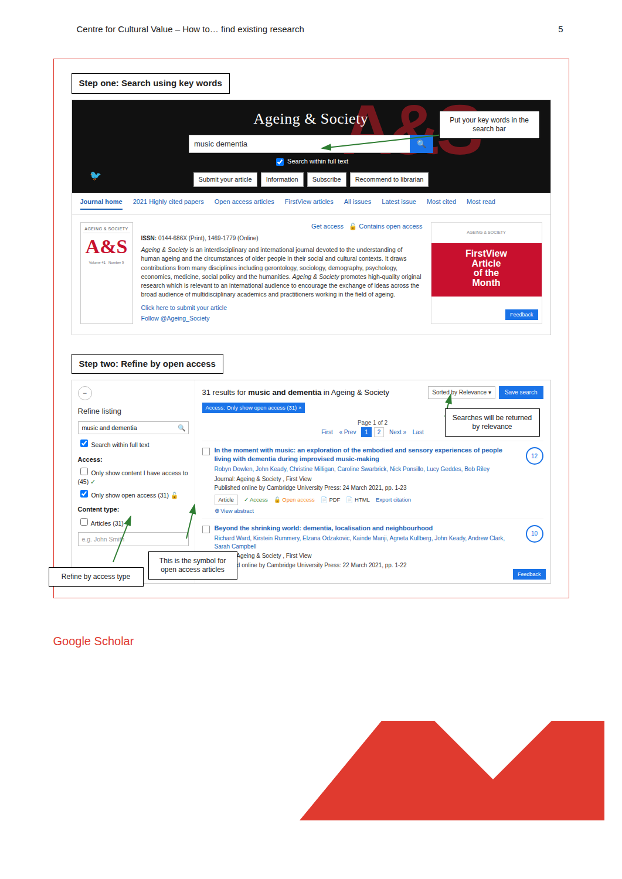Centre for Cultural Value – How to… find existing research
5
Step one: Search using key words
A&S
Ageing & Society
music dementia
🔍
Search within full text
Submit your article Information Subscribe Recommend to librarian
🐦
Journal home
2021 Highly cited papers
Open access articles
FirstView articles
All issues
Latest issue
Most cited
Most read
AGEING & SOCIETY
A&S
Volume 41 Number 9
Get access 🔓 Contains open access
ISSN: 0144-686X (Print), 1469-1779 (Online)
Ageing & Society is an interdisciplinary and international journal devoted to the understanding of human ageing and the circumstances of older people in their social and cultural contexts. It draws contributions from many disciplines including gerontology, sociology, demography, psychology, economics, medicine, social policy and the humanities. Ageing & Society promotes high-quality original research which is relevant to an international audience to encourage the exchange of ideas across the broad audience of multidisciplinary academics and practitioners working in the field of ageing.
Click here to submit your article Follow @Ageing_Society
AGEING & SOCIETY
FirstView
Article
of the
Month
Feedback
Put your key words in the search bar
Step two: Refine by open access
−
Refine listing
🔍
Search within full text
Access:
Only show content I have access to (45) ✓
Only show open access (31) 🔓
Content type:
Articles (31)
e.g. John Smith
31 results for music and dementia in Ageing & Society
Sorted by Relevance ▾
Save search
Access: Only show open access (31) ×
Page 1 of 2
First « Prev 12 Next » Last
In the moment with music: an exploration of the embodied and sensory experiences of people living with dementia during improvised music-making
Robyn Dowlen, John Keady, Christine Milligan, Caroline Swarbrick, Nick Ponsillo, Lucy Geddes, Bob Riley
Journal: Ageing & Society , First View
Published online by Cambridge University Press: 24 March 2021, pp. 1-23
Article ✓ Access 🔓 Open access 📄 PDF 📄 HTML Export citation
⊕ View abstract
12
Beyond the shrinking world: dementia, localisation and neighbourhood
Richard Ward, Kirstein Rummery, Elzana Odzakovic, Kainde Manji, Agneta Kullberg, John Keady, Andrew Clark, Sarah Campbell
Journal: Ageing & Society , First View
Published online by Cambridge University Press: 22 March 2021, pp. 1-22
10
Feedback
Searches will be returned by relevance
Refine by access type
This is the symbol for open access articles
Google Scholar